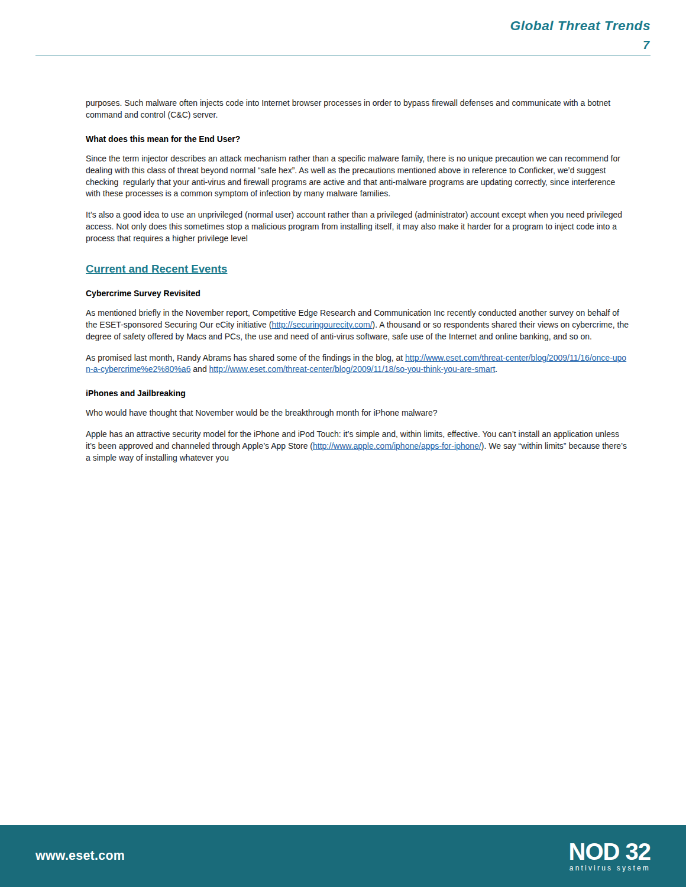Global Threat Trends
7
purposes. Such malware often injects code into Internet browser processes in order to bypass firewall defenses and communicate with a botnet command and control (C&C) server.
What does this mean for the End User?
Since the term injector describes an attack mechanism rather than a specific malware family, there is no unique precaution we can recommend for dealing with this class of threat beyond normal “safe hex”. As well as the precautions mentioned above in reference to Conficker, we’d suggest checking regularly that your anti-virus and firewall programs are active and that anti-malware programs are updating correctly, since interference with these processes is a common symptom of infection by many malware families.
It’s also a good idea to use an unprivileged (normal user) account rather than a privileged (administrator) account except when you need privileged access. Not only does this sometimes stop a malicious program from installing itself, it may also make it harder for a program to inject code into a process that requires a higher privilege level
Current and Recent Events
Cybercrime Survey Revisited
As mentioned briefly in the November report, Competitive Edge Research and Communication Inc recently conducted another survey on behalf of the ESET-sponsored Securing Our eCity initiative (http://securingourecity.com/). A thousand or so respondents shared their views on cybercrime, the degree of safety offered by Macs and PCs, the use and need of anti-virus software, safe use of the Internet and online banking, and so on.
As promised last month, Randy Abrams has shared some of the findings in the blog, at http://www.eset.com/threat-center/blog/2009/11/16/once-upon-a-cybercrime%e2%80%a6 and http://www.eset.com/threat-center/blog/2009/11/18/so-you-think-you-are-smart.
iPhones and Jailbreaking
Who would have thought that November would be the breakthrough month for iPhone malware?
Apple has an attractive security model for the iPhone and iPod Touch: it’s simple and, within limits, effective. You can’t install an application unless it’s been approved and channeled through Apple’s App Store (http://www.apple.com/iphone/apps-for-iphone/). We say “within limits” because there’s a simple way of installing whatever you
www.eset.com
NOD 32
antivirus system